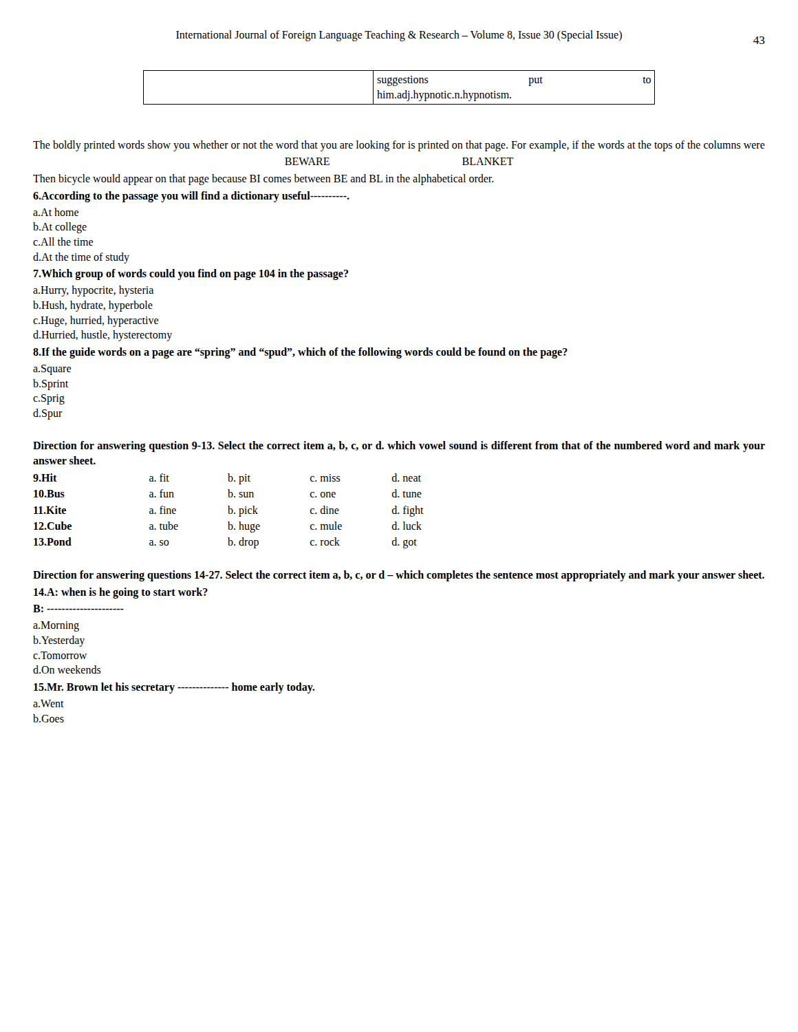International Journal of Foreign Language Teaching & Research – Volume 8, Issue 30 (Special Issue)
43
| | suggestions put to him.adj.hypnotic.n.hypnotism. |
The boldly printed words show you whether or not the word that you are looking for is printed on that page. For example, if the words at the tops of the columns were
BEWARE BLANKET
Then bicycle would appear on that page because BI comes between BE and BL in the alphabetical order.
6.According to the passage you will find a dictionary useful----------.
a.At home
b.At college
c.All the time
d.At the time of study
7.Which group of words could you find on page 104 in the passage?
a.Hurry, hypocrite, hysteria
b.Hush, hydrate, hyperbole
c.Huge, hurried, hyperactive
d.Hurried, hustle, hysterectomy
8.If the guide words on a page are “spring” and “spud”, which of the following words could be found on the page?
a.Square
b.Sprint
c.Sprig
d.Spur
Direction for answering question 9-13. Select the correct item a, b, c, or d. which vowel sound is different from that of the numbered word and mark your answer sheet.
| 9.Hit | a. fit | b. pit | c. miss | d. neat |
| 10.Bus | a. fun | b. sun | c. one | d. tune |
| 11.Kite | a. fine | b. pick | c. dine | d. fight |
| 12.Cube | a. tube | b. huge | c. mule | d. luck |
| 13.Pond | a. so | b. drop | c. rock | d. got |
Direction for answering questions 14-27. Select the correct item a, b, c, or d – which completes the sentence most appropriately and mark your answer sheet.
14.A: when is he going to start work?
B: ---------------------
a.Morning
b.Yesterday
c.Tomorrow
d.On weekends
15.Mr. Brown let his secretary -------------- home early today.
a.Went
b.Goes